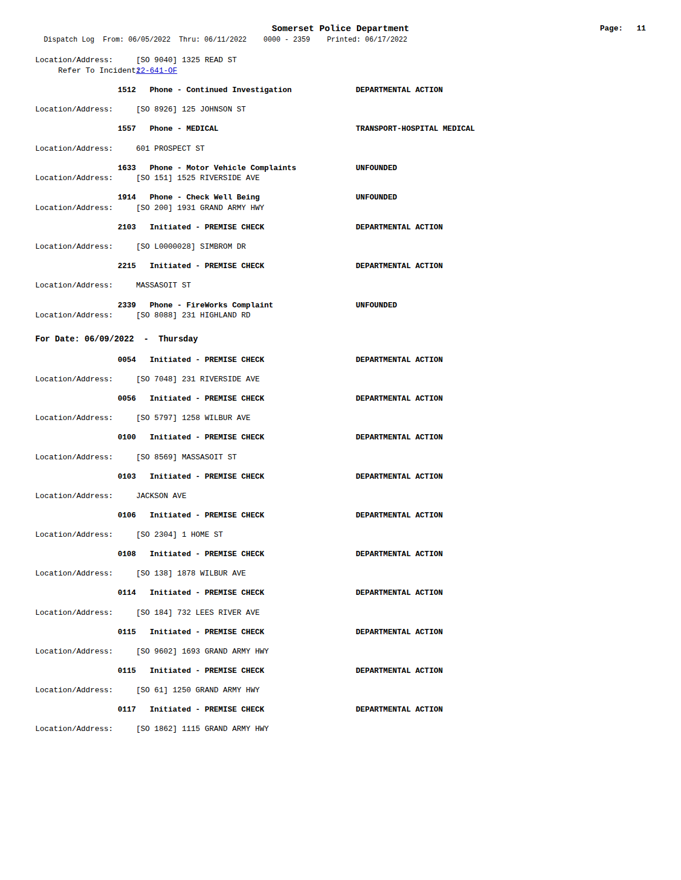Page: 11
Somerset Police Department
Dispatch Log From: 06/05/2022 Thru: 06/11/2022 0000 - 2359 Printed: 06/17/2022
Location/Address:[SO 9040] 1325 READ ST
Refer To Incident: 22-641-OF
1512 Phone - Continued Investigation DEPARTMENTAL ACTION
Location/Address:[SO 8926] 125 JOHNSON ST
1557 Phone - MEDICAL TRANSPORT-HOSPITAL MEDICAL
Location/Address: 601 PROSPECT ST
1633 Phone - Motor Vehicle Complaints UNFOUNDED
Location/Address:[SO 151] 1525 RIVERSIDE AVE
1914 Phone - Check Well Being UNFOUNDED
Location/Address:[SO 200] 1931 GRAND ARMY HWY
2103 Initiated - PREMISE CHECK DEPARTMENTAL ACTION
Location/Address:[SO L0000028] SIMBROM DR
2215 Initiated - PREMISE CHECK DEPARTMENTAL ACTION
Location/Address: MASSASOIT ST
2339 Phone - FireWorks Complaint UNFOUNDED
Location/Address:[SO 8088] 231 HIGHLAND RD
For Date: 06/09/2022 - Thursday
0054 Initiated - PREMISE CHECK DEPARTMENTAL ACTION
Location/Address:[SO 7048] 231 RIVERSIDE AVE
0056 Initiated - PREMISE CHECK DEPARTMENTAL ACTION
Location/Address:[SO 5797] 1258 WILBUR AVE
0100 Initiated - PREMISE CHECK DEPARTMENTAL ACTION
Location/Address:[SO 8569] MASSASOIT ST
0103 Initiated - PREMISE CHECK DEPARTMENTAL ACTION
Location/Address: JACKSON AVE
0106 Initiated - PREMISE CHECK DEPARTMENTAL ACTION
Location/Address:[SO 2304] 1 HOME ST
0108 Initiated - PREMISE CHECK DEPARTMENTAL ACTION
Location/Address:[SO 138] 1878 WILBUR AVE
0114 Initiated - PREMISE CHECK DEPARTMENTAL ACTION
Location/Address:[SO 184] 732 LEES RIVER AVE
0115 Initiated - PREMISE CHECK DEPARTMENTAL ACTION
Location/Address:[SO 9602] 1693 GRAND ARMY HWY
0115 Initiated - PREMISE CHECK DEPARTMENTAL ACTION
Location/Address:[SO 61] 1250 GRAND ARMY HWY
0117 Initiated - PREMISE CHECK DEPARTMENTAL ACTION
Location/Address:[SO 1862] 1115 GRAND ARMY HWY